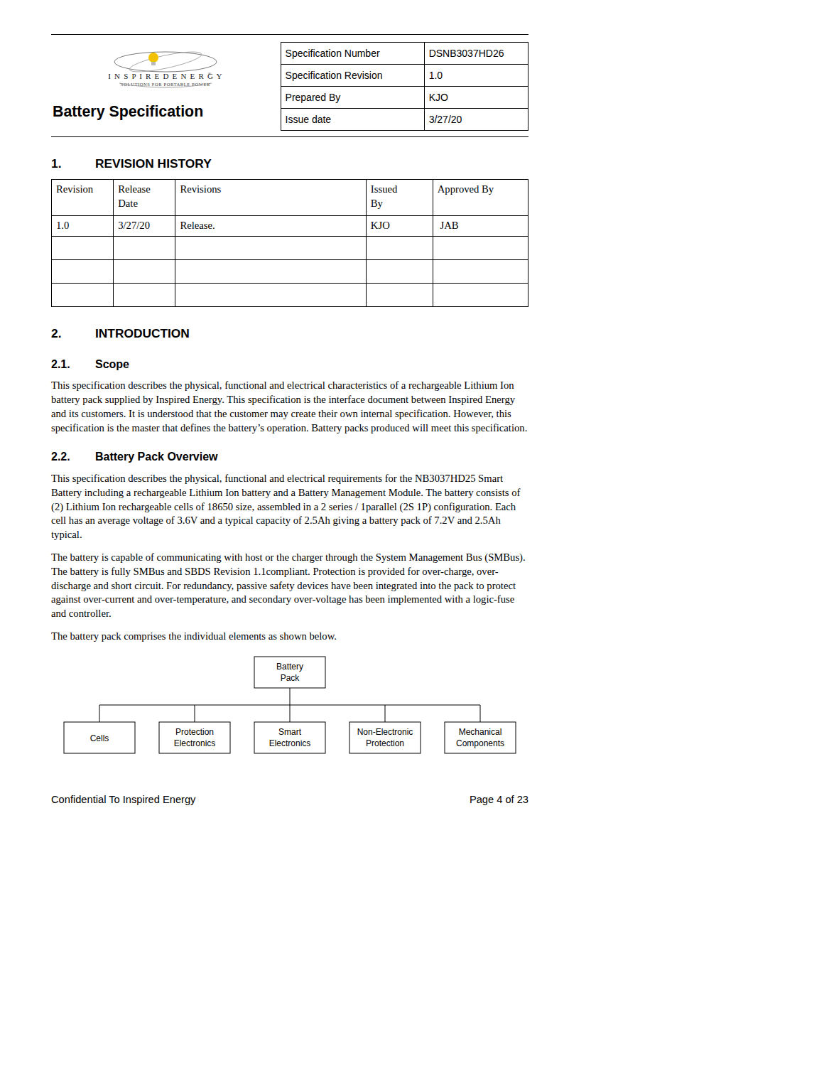| I N S P I R E D E N E R G Y ® SOLUTIONS FOR PORTABLE POWER Battery Specification | / Specification Number / DSNB3037HD26 / / Specification Revision / 1.0 / / Prepared By / KJO / / Issue date / 3/27/20 / |
1. REVISION HISTORY
| Revision | Release Date | Revisions | Issued By | Approved By |
| 1.0 | 3/27/20 | Release. | KJO | JAB |
2. INTRODUCTION
2.1. Scope
This specification describes the physical, functional and electrical characteristics of a rechargeable Lithium Ion battery pack supplied by Inspired Energy. This specification is the interface document between Inspired Energy and its customers. It is understood that the customer may create their own internal specification. However, this specification is the master that defines the battery’s operation. Battery packs produced will meet this specification.
2.2. Battery Pack Overview
This specification describes the physical, functional and electrical requirements for the NB3037HD25 Smart Battery including a rechargeable Lithium Ion battery and a Battery Management Module. The battery consists of (2) Lithium Ion rechargeable cells of 18650 size, assembled in a 2 series / 1parallel (2S 1P) configuration. Each cell has an average voltage of 3.6V and a typical capacity of 2.5Ah giving a battery pack of 7.2V and 2.5Ah typical.
The battery is capable of communicating with host or the charger through the System Management Bus (SMBus). The battery is fully SMBus and SBDS Revision 1.1compliant. Protection is provided for over-charge, over-discharge and short circuit. For redundancy, passive safety devices have been integrated into the pack to protect against over-current and over-temperature, and secondary over-voltage has been implemented with a logic-fuse and controller.
The battery pack comprises the individual elements as shown below.
Battery Pack Cells Protection Electronics Smart Electronics Non-Electronic Protection Mechanical Components
Confidential To Inspired Energy
Page 4 of 23